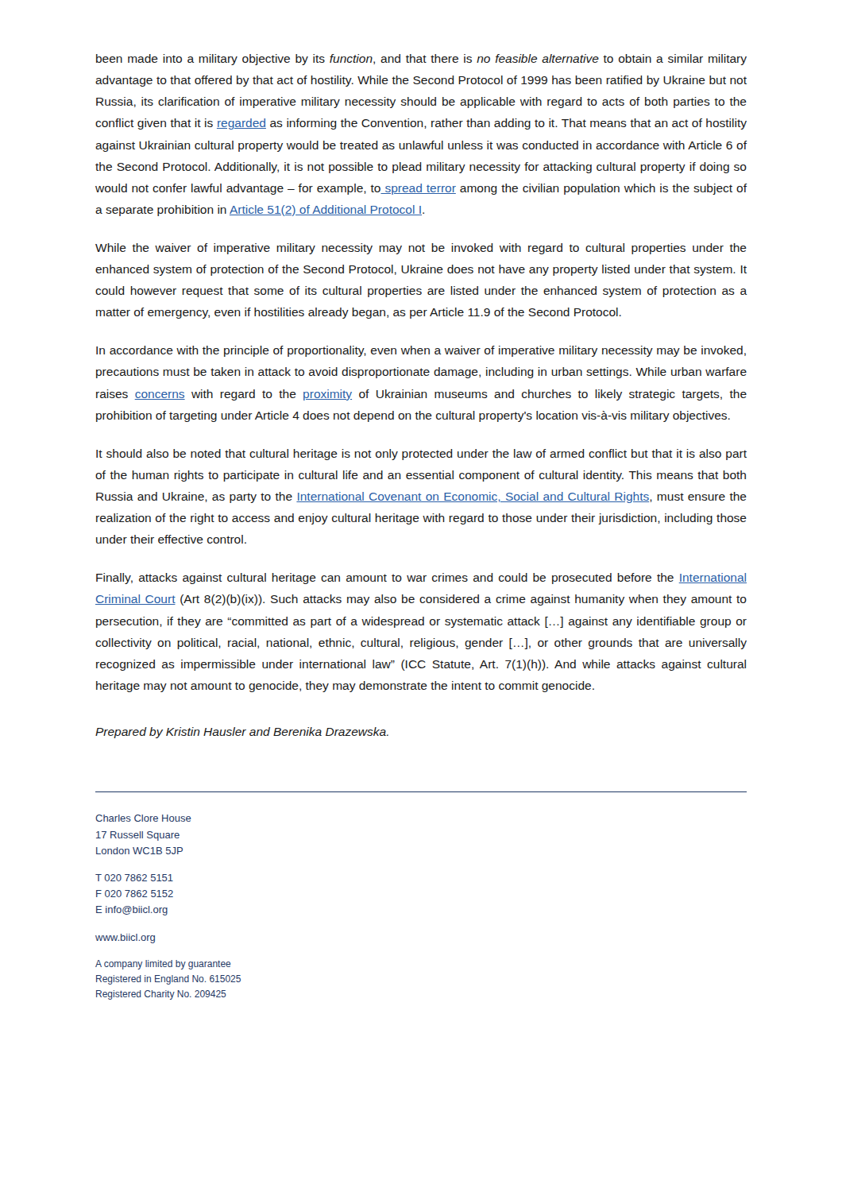been made into a military objective by its function, and that there is no feasible alternative to obtain a similar military advantage to that offered by that act of hostility. While the Second Protocol of 1999 has been ratified by Ukraine but not Russia, its clarification of imperative military necessity should be applicable with regard to acts of both parties to the conflict given that it is regarded as informing the Convention, rather than adding to it. That means that an act of hostility against Ukrainian cultural property would be treated as unlawful unless it was conducted in accordance with Article 6 of the Second Protocol. Additionally, it is not possible to plead military necessity for attacking cultural property if doing so would not confer lawful advantage – for example, to spread terror among the civilian population which is the subject of a separate prohibition in Article 51(2) of Additional Protocol I.
While the waiver of imperative military necessity may not be invoked with regard to cultural properties under the enhanced system of protection of the Second Protocol, Ukraine does not have any property listed under that system. It could however request that some of its cultural properties are listed under the enhanced system of protection as a matter of emergency, even if hostilities already began, as per Article 11.9 of the Second Protocol.
In accordance with the principle of proportionality, even when a waiver of imperative military necessity may be invoked, precautions must be taken in attack to avoid disproportionate damage, including in urban settings. While urban warfare raises concerns with regard to the proximity of Ukrainian museums and churches to likely strategic targets, the prohibition of targeting under Article 4 does not depend on the cultural property's location vis-à-vis military objectives.
It should also be noted that cultural heritage is not only protected under the law of armed conflict but that it is also part of the human rights to participate in cultural life and an essential component of cultural identity. This means that both Russia and Ukraine, as party to the International Covenant on Economic, Social and Cultural Rights, must ensure the realization of the right to access and enjoy cultural heritage with regard to those under their jurisdiction, including those under their effective control.
Finally, attacks against cultural heritage can amount to war crimes and could be prosecuted before the International Criminal Court (Art 8(2)(b)(ix)). Such attacks may also be considered a crime against humanity when they amount to persecution, if they are “committed as part of a widespread or systematic attack […] against any identifiable group or collectivity on political, racial, national, ethnic, cultural, religious, gender […], or other grounds that are universally recognized as impermissible under international law” (ICC Statute, Art. 7(1)(h)). And while attacks against cultural heritage may not amount to genocide, they may demonstrate the intent to commit genocide.
Prepared by Kristin Hausler and Berenika Drazewska.
Charles Clore House
17 Russell Square
London WC1B 5JP
T 020 7862 5151
F 020 7862 5152
E info@biicl.org
www.biicl.org
A company limited by guarantee
Registered in England No. 615025
Registered Charity No. 209425